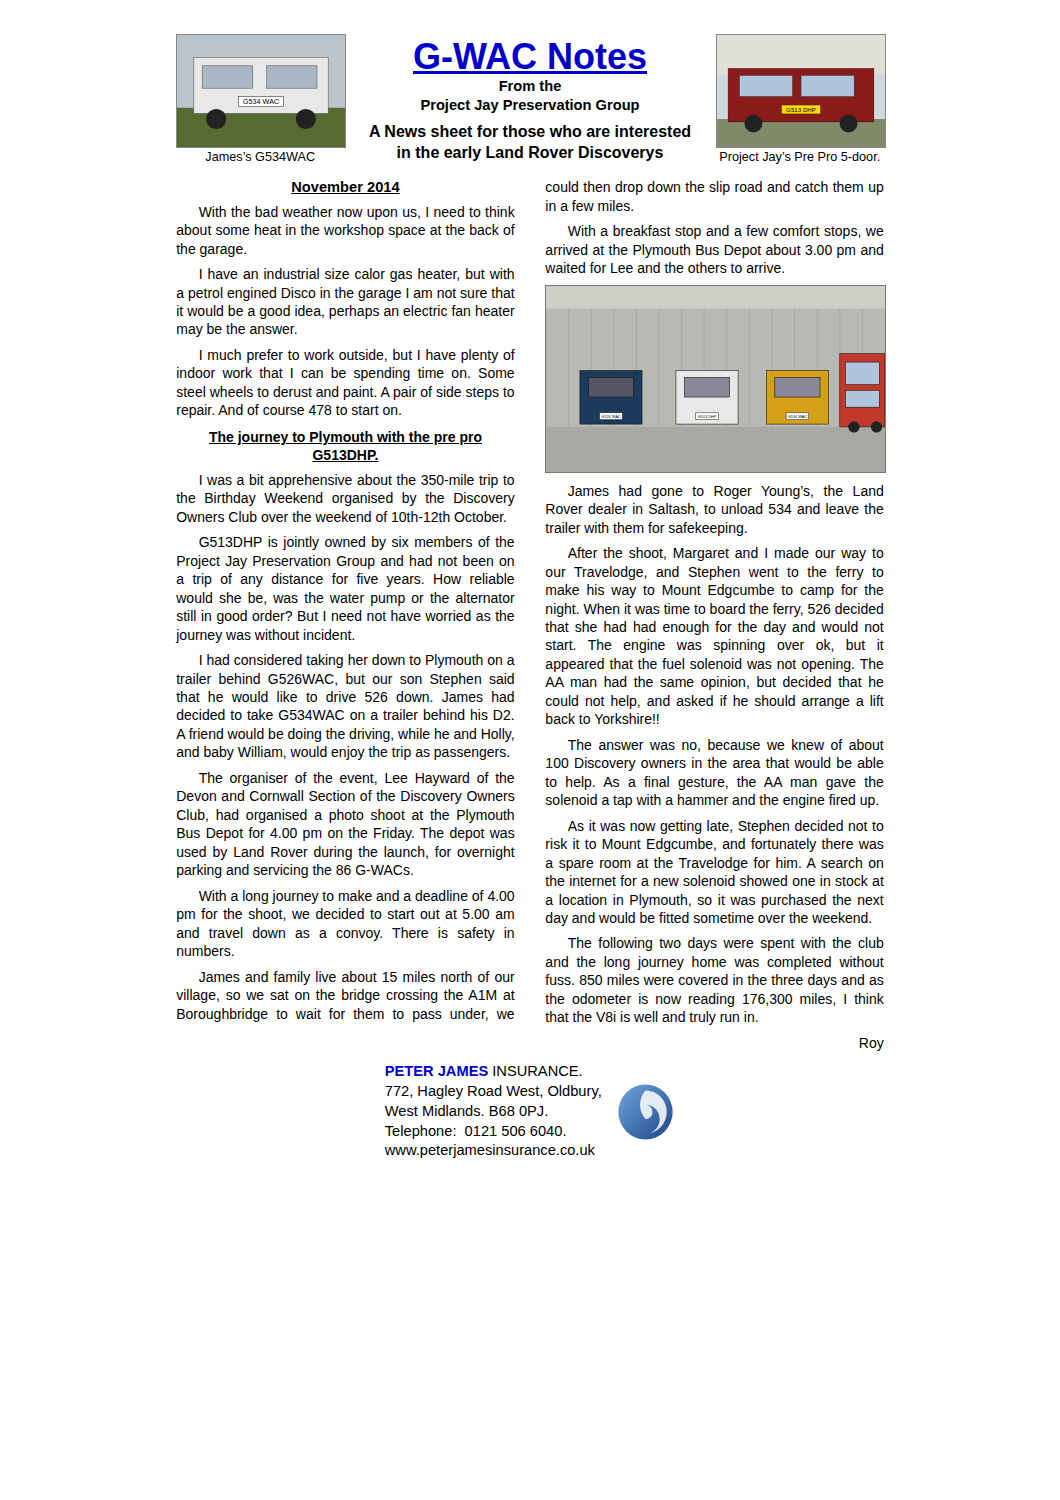James’s G534WAC
G-WAC Notes
From the
Project Jay Preservation Group
A News sheet for those who are interested
in the early Land Rover Discoverys
Project Jay’s Pre Pro 5-door.
November 2014
With the bad weather now upon us, I need to think about some heat in the workshop space at the back of the garage.
I have an industrial size calor gas heater, but with a petrol engined Disco in the garage I am not sure that it would be a good idea, perhaps an electric fan heater may be the answer.
I much prefer to work outside, but I have plenty of indoor work that I can be spending time on. Some steel wheels to derust and paint. A pair of side steps to repair. And of course 478 to start on.
The journey to Plymouth with the pre pro G513DHP.
I was a bit apprehensive about the 350-mile trip to the Birthday Weekend organised by the Discovery Owners Club over the weekend of 10th-12th October.
G513DHP is jointly owned by six members of the Project Jay Preservation Group and had not been on a trip of any distance for five years. How reliable would she be, was the water pump or the alternator still in good order? But I need not have worried as the journey was without incident.
I had considered taking her down to Plymouth on a trailer behind G526WAC, but our son Stephen said that he would like to drive 526 down. James had decided to take G534WAC on a trailer behind his D2. A friend would be doing the driving, while he and Holly, and baby William, would enjoy the trip as passengers.
The organiser of the event, Lee Hayward of the Devon and Cornwall Section of the Discovery Owners Club, had organised a photo shoot at the Plymouth Bus Depot for 4.00 pm on the Friday. The depot was used by Land Rover during the launch, for overnight parking and servicing the 86 G-WACs.
With a long journey to make and a deadline of 4.00 pm for the shoot, we decided to start out at 5.00 am and travel down as a convoy. There is safety in numbers.
James and family live about 15 miles north of our village, so we sat on the bridge crossing the A1M at Boroughbridge to wait for them to pass under, we could then drop down the slip road and catch them up in a few miles.
With a breakfast stop and a few comfort stops, we arrived at the Plymouth Bus Depot about 3.00 pm and waited for Lee and the others to arrive.
James had gone to Roger Young’s, the Land Rover dealer in Saltash, to unload 534 and leave the trailer with them for safekeeping.
After the shoot, Margaret and I made our way to our Travelodge, and Stephen went to the ferry to make his way to Mount Edgcumbe to camp for the night. When it was time to board the ferry, 526 decided that she had had enough for the day and would not start. The engine was spinning over ok, but it appeared that the fuel solenoid was not opening. The AA man had the same opinion, but decided that he could not help, and asked if he should arrange a lift back to Yorkshire!!
The answer was no, because we knew of about 100 Discovery owners in the area that would be able to help. As a final gesture, the AA man gave the solenoid a tap with a hammer and the engine fired up.
As it was now getting late, Stephen decided not to risk it to Mount Edgcumbe, and fortunately there was a spare room at the Travelodge for him. A search on the internet for a new solenoid showed one in stock at a location in Plymouth, so it was purchased the next day and would be fitted sometime over the weekend.
The following two days were spent with the club and the long journey home was completed without fuss. 850 miles were covered in the three days and as the odometer is now reading 176,300 miles, I think that the V8i is well and truly run in.
Roy
PETER JAMES INSURANCE.
772, Hagley Road West, Oldbury,
West Midlands. B68 0PJ.
Telephone: 0121 506 6040.
www.peterjamesinsurance.co.uk